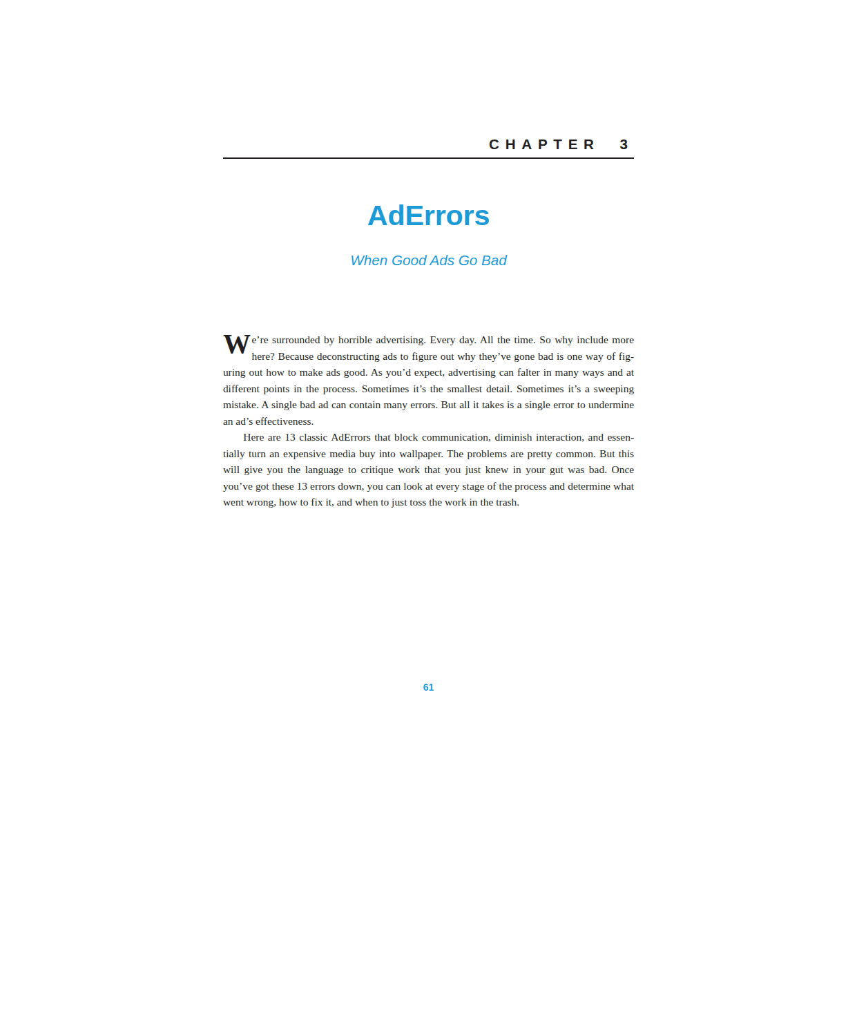CHAPTER 3
AdErrors
When Good Ads Go Bad
We’re surrounded by horrible advertising. Every day. All the time. So why include more here? Because deconstructing ads to figure out why they’ve gone bad is one way of figuring out how to make ads good. As you’d expect, advertising can falter in many ways and at different points in the process. Sometimes it’s the smallest detail. Sometimes it’s a sweeping mistake. A single bad ad can contain many errors. But all it takes is a single error to undermine an ad’s effectiveness.
Here are 13 classic AdErrors that block communication, diminish interaction, and essentially turn an expensive media buy into wallpaper. The problems are pretty common. But this will give you the language to critique work that you just knew in your gut was bad. Once you’ve got these 13 errors down, you can look at every stage of the process and determine what went wrong, how to fix it, and when to just toss the work in the trash.
61